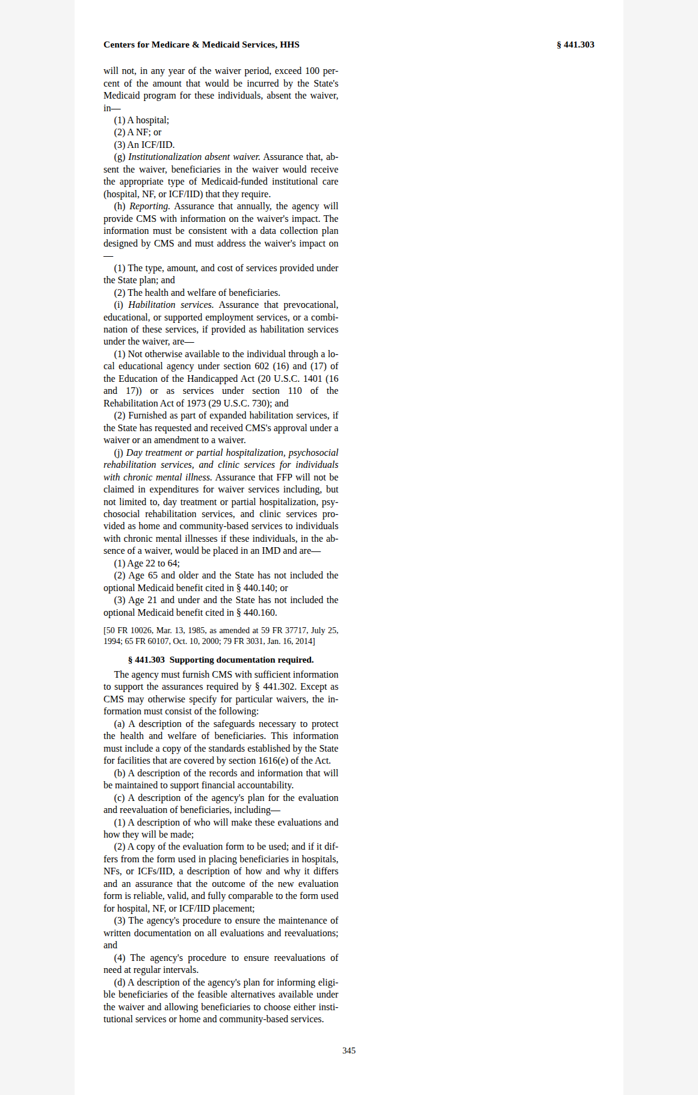Centers for Medicare & Medicaid Services, HHS § 441.303
will not, in any year of the waiver period, exceed 100 percent of the amount that would be incurred by the State's Medicaid program for these individuals, absent the waiver, in—
(1) A hospital;
(2) A NF; or
(3) An ICF/IID.
(g) Institutionalization absent waiver. Assurance that, absent the waiver, beneficiaries in the waiver would receive the appropriate type of Medicaid-funded institutional care (hospital, NF, or ICF/IID) that they require.
(h) Reporting. Assurance that annually, the agency will provide CMS with information on the waiver's impact. The information must be consistent with a data collection plan designed by CMS and must address the waiver's impact on—
(1) The type, amount, and cost of services provided under the State plan; and
(2) The health and welfare of beneficiaries.
(i) Habilitation services. Assurance that prevocational, educational, or supported employment services, or a combination of these services, if provided as habilitation services under the waiver, are—
(1) Not otherwise available to the individual through a local educational agency under section 602 (16) and (17) of the Education of the Handicapped Act (20 U.S.C. 1401 (16 and 17)) or as services under section 110 of the Rehabilitation Act of 1973 (29 U.S.C. 730); and
(2) Furnished as part of expanded habilitation services, if the State has requested and received CMS's approval under a waiver or an amendment to a waiver.
(j) Day treatment or partial hospitalization, psychosocial rehabilitation services, and clinic services for individuals with chronic mental illness. Assurance that FFP will not be claimed in expenditures for waiver services including, but not limited to, day treatment or partial hospitalization, psychosocial rehabilitation services, and clinic services provided as home and community-based services to individuals with chronic mental illnesses if these individuals, in the absence of a waiver, would be placed in an IMD and are—
(1) Age 22 to 64;
(2) Age 65 and older and the State has not included the optional Medicaid benefit cited in § 440.140; or
(3) Age 21 and under and the State has not included the optional Medicaid benefit cited in § 440.160.
[50 FR 10026, Mar. 13, 1985, as amended at 59 FR 37717, July 25, 1994; 65 FR 60107, Oct. 10, 2000; 79 FR 3031, Jan. 16, 2014]
§ 441.303 Supporting documentation required.
The agency must furnish CMS with sufficient information to support the assurances required by § 441.302. Except as CMS may otherwise specify for particular waivers, the information must consist of the following:
(a) A description of the safeguards necessary to protect the health and welfare of beneficiaries. This information must include a copy of the standards established by the State for facilities that are covered by section 1616(e) of the Act.
(b) A description of the records and information that will be maintained to support financial accountability.
(c) A description of the agency's plan for the evaluation and reevaluation of beneficiaries, including—
(1) A description of who will make these evaluations and how they will be made;
(2) A copy of the evaluation form to be used; and if it differs from the form used in placing beneficiaries in hospitals, NFs, or ICFs/IID, a description of how and why it differs and an assurance that the outcome of the new evaluation form is reliable, valid, and fully comparable to the form used for hospital, NF, or ICF/IID placement;
(3) The agency's procedure to ensure the maintenance of written documentation on all evaluations and reevaluations; and
(4) The agency's procedure to ensure reevaluations of need at regular intervals.
(d) A description of the agency's plan for informing eligible beneficiaries of the feasible alternatives available under the waiver and allowing beneficiaries to choose either institutional services or home and community-based services.
345